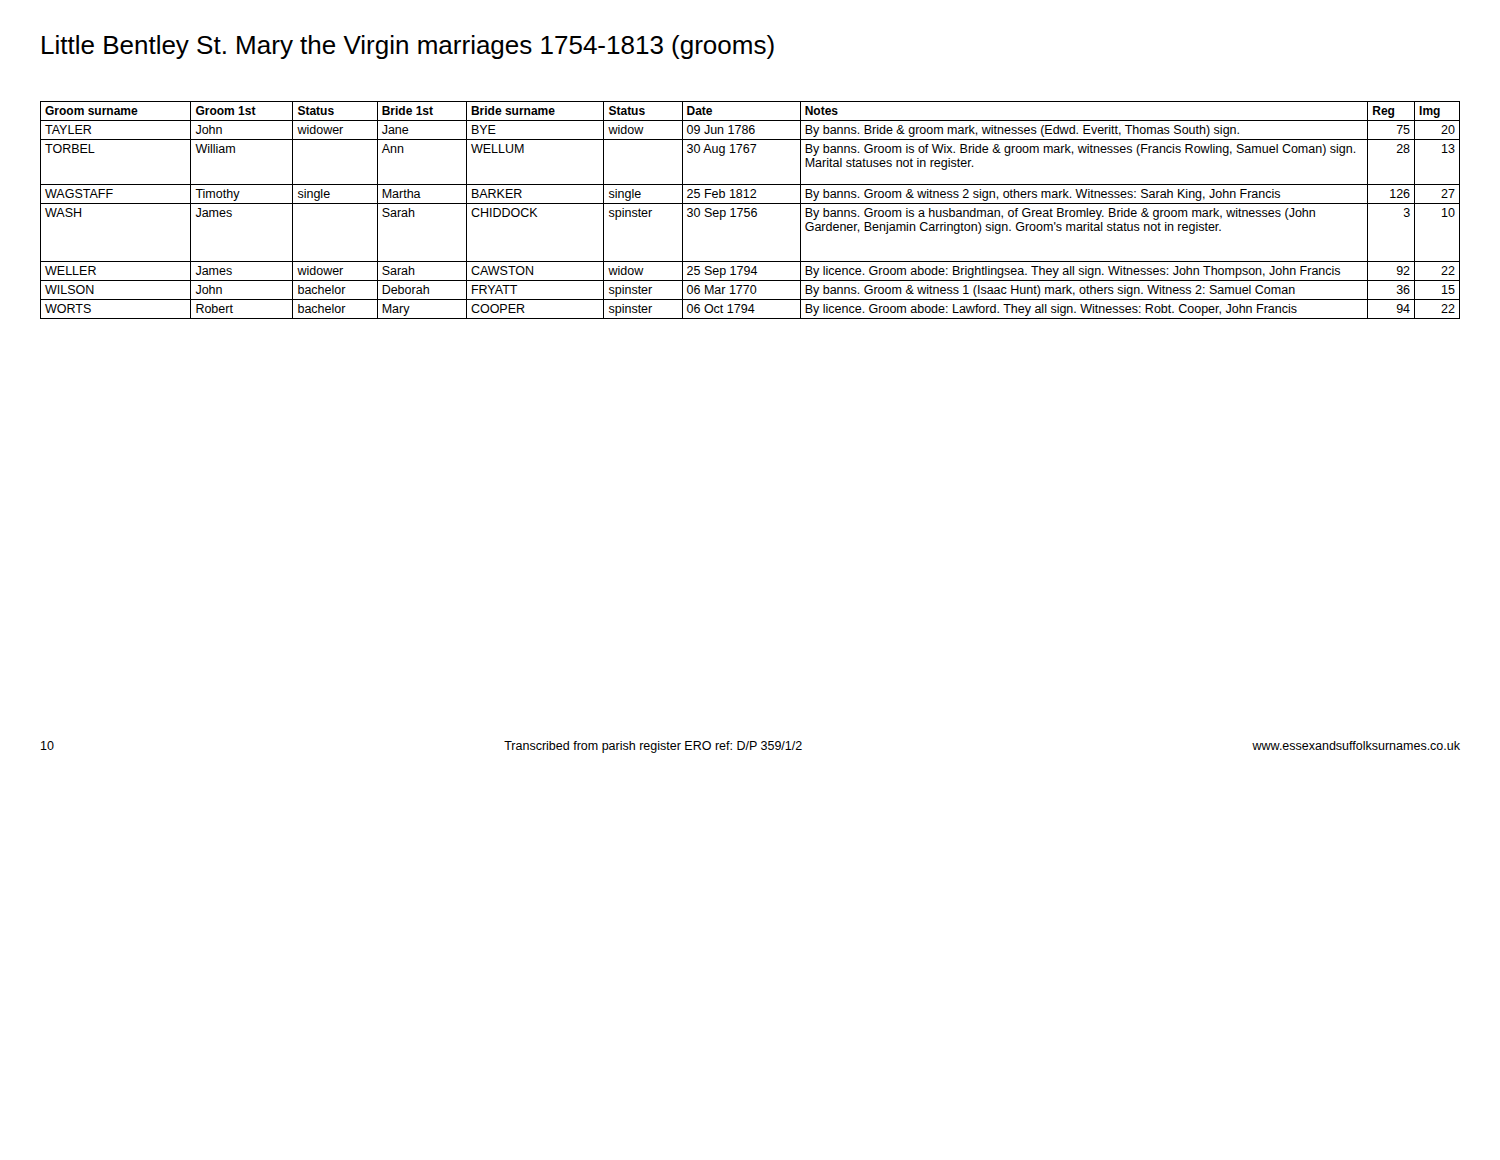Little Bentley St. Mary the Virgin marriages 1754-1813 (grooms)
| Groom surname | Groom 1st | Status | Bride 1st | Bride surname | Status | Date | Notes | Reg | Img |
| --- | --- | --- | --- | --- | --- | --- | --- | --- | --- |
| TAYLER | John | widower | Jane | BYE | widow | 09 Jun 1786 | By banns. Bride & groom mark, witnesses (Edwd. Everitt, Thomas South) sign. | 75 | 20 |
| TORBEL | William | | Ann | WELLUM | | 30 Aug 1767 | By banns. Groom is of Wix. Bride & groom mark, witnesses (Francis Rowling, Samuel Coman) sign. Marital statuses not in register. | 28 | 13 |
| WAGSTAFF | Timothy | single | Martha | BARKER | single | 25 Feb 1812 | By banns. Groom & witness 2 sign, others mark. Witnesses: Sarah King, John Francis | 126 | 27 |
| WASH | James | | Sarah | CHIDDOCK | spinster | 30 Sep 1756 | By banns. Groom is a husbandman, of Great Bromley. Bride & groom mark, witnesses (John Gardener, Benjamin Carrington) sign. Groom's marital status not in register. | 3 | 10 |
| WELLER | James | widower | Sarah | CAWSTON | widow | 25 Sep 1794 | By licence. Groom abode: Brightlingsea. They all sign. Witnesses: John Thompson, John Francis | 92 | 22 |
| WILSON | John | bachelor | Deborah | FRYATT | spinster | 06 Mar 1770 | By banns. Groom & witness 1 (Isaac Hunt) mark, others sign. Witness 2: Samuel Coman | 36 | 15 |
| WORTS | Robert | bachelor | Mary | COOPER | spinster | 06 Oct 1794 | By licence. Groom abode: Lawford. They all sign. Witnesses: Robt. Cooper, John Francis | 94 | 22 |
10
Transcribed from parish register ERO ref: D/P 359/1/2
www.essexandsuffolksurnames.co.uk